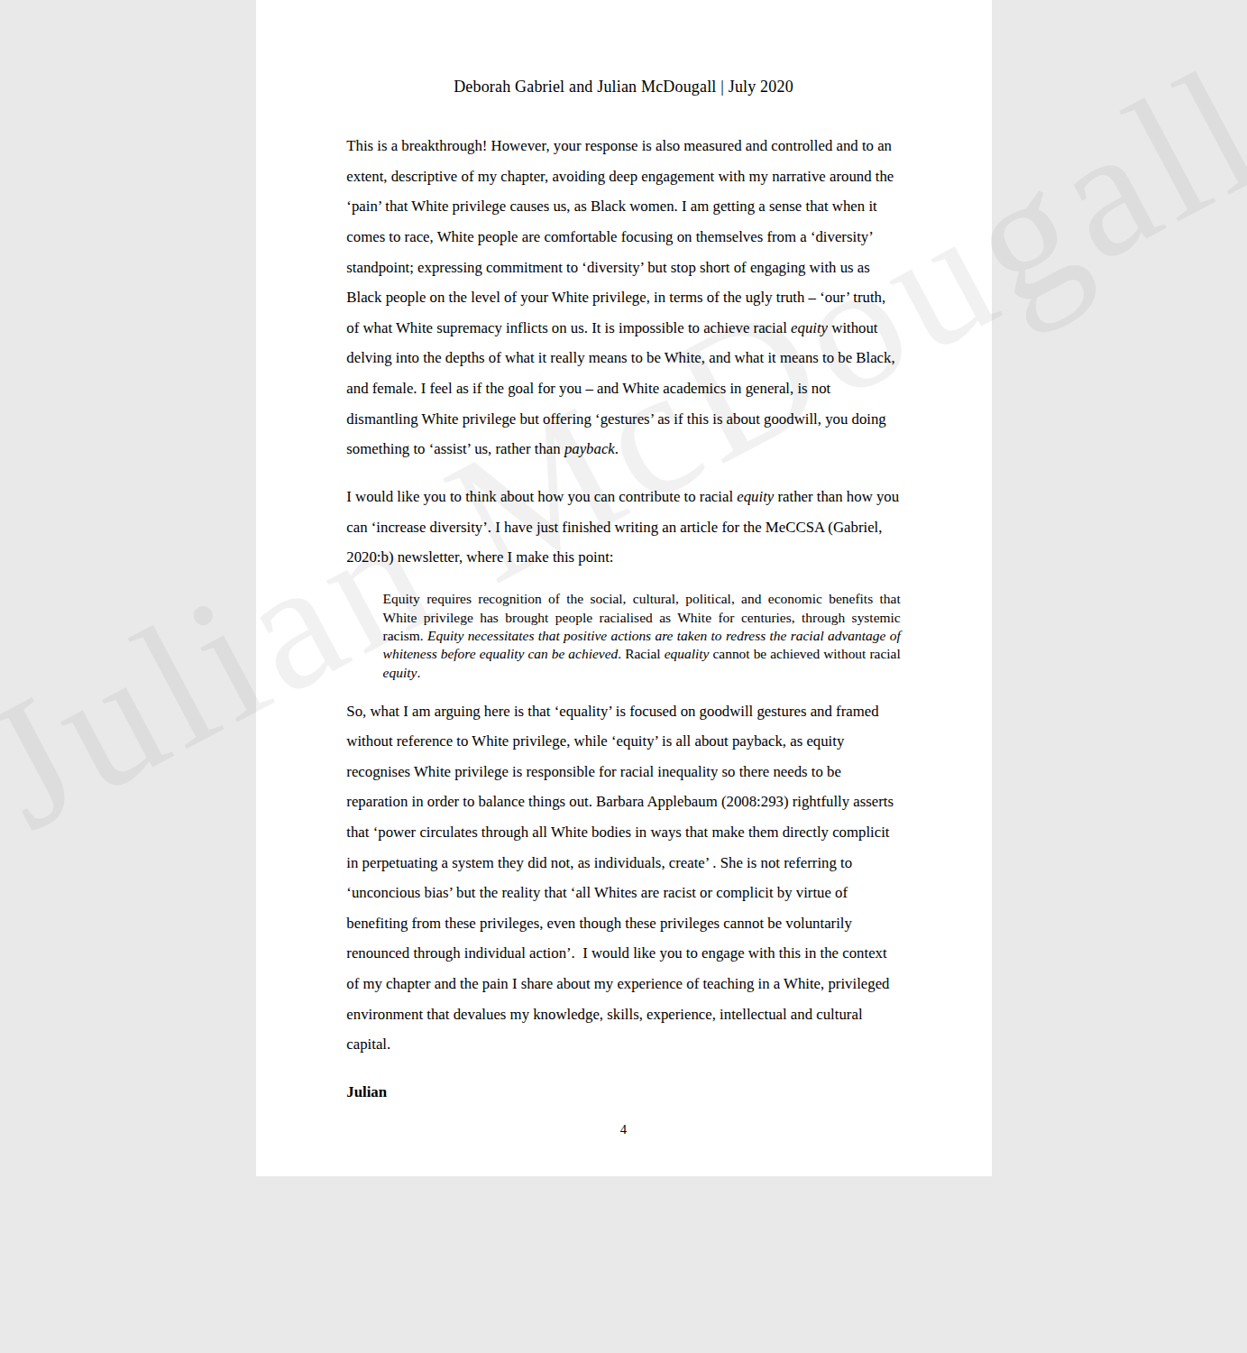Julian McDougall
Deborah Gabriel and Julian McDougall | July 2020
This is a breakthrough! However, your response is also measured and controlled and to an extent, descriptive of my chapter, avoiding deep engagement with my narrative around the ‘pain’ that White privilege causes us, as Black women. I am getting a sense that when it comes to race, White people are comfortable focusing on themselves from a ‘diversity’ standpoint; expressing commitment to ‘diversity’ but stop short of engaging with us as Black people on the level of your White privilege, in terms of the ugly truth – ‘our’ truth, of what White supremacy inflicts on us. It is impossible to achieve racial equity without delving into the depths of what it really means to be White, and what it means to be Black, and female. I feel as if the goal for you – and White academics in general, is not dismantling White privilege but offering ‘gestures’ as if this is about goodwill, you doing something to ‘assist’ us, rather than payback.
I would like you to think about how you can contribute to racial equity rather than how you can ‘increase diversity’. I have just finished writing an article for the MeCCSA (Gabriel, 2020:b) newsletter, where I make this point:
Equity requires recognition of the social, cultural, political, and economic benefits that White privilege has brought people racialised as White for centuries, through systemic racism. Equity necessitates that positive actions are taken to redress the racial advantage of whiteness before equality can be achieved. Racial equality cannot be achieved without racial equity.
So, what I am arguing here is that ‘equality’ is focused on goodwill gestures and framed without reference to White privilege, while ‘equity’ is all about payback, as equity recognises White privilege is responsible for racial inequality so there needs to be reparation in order to balance things out. Barbara Applebaum (2008:293) rightfully asserts that ‘power circulates through all White bodies in ways that make them directly complicit in perpetuating a system they did not, as individuals, create’ . She is not referring to ‘unconcious bias’ but the reality that ‘all Whites are racist or complicit by virtue of benefiting from these privileges, even though these privileges cannot be voluntarily renounced through individual action’. I would like you to engage with this in the context of my chapter and the pain I share about my experience of teaching in a White, privileged environment that devalues my knowledge, skills, experience, intellectual and cultural capital.
Julian
4